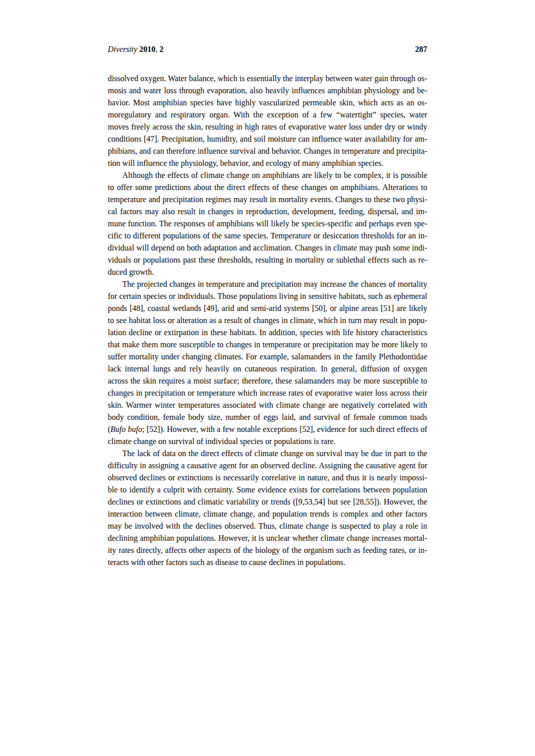Diversity 2010, 2
287
dissolved oxygen. Water balance, which is essentially the interplay between water gain through osmosis and water loss through evaporation, also heavily influences amphibian physiology and behavior. Most amphibian species have highly vascularized permeable skin, which acts as an osmoregulatory and respiratory organ. With the exception of a few “watertight” species, water moves freely across the skin, resulting in high rates of evaporative water loss under dry or windy conditions [47]. Precipitation, humidity, and soil moisture can influence water availability for amphibians, and can therefore influence survival and behavior. Changes in temperature and precipitation will influence the physiology, behavior, and ecology of many amphibian species.
Although the effects of climate change on amphibians are likely to be complex, it is possible to offer some predictions about the direct effects of these changes on amphibians. Alterations to temperature and precipitation regimes may result in mortality events. Changes to these two physical factors may also result in changes in reproduction, development, feeding, dispersal, and immune function. The responses of amphibians will likely be species-specific and perhaps even specific to different populations of the same species. Temperature or desiccation thresholds for an individual will depend on both adaptation and acclimation. Changes in climate may push some individuals or populations past these thresholds, resulting in mortality or sublethal effects such as reduced growth.
The projected changes in temperature and precipitation may increase the chances of mortality for certain species or individuals. Those populations living in sensitive habitats, such as ephemeral ponds [48], coastal wetlands [49], arid and semi-arid systems [50], or alpine areas [51] are likely to see habitat loss or alteration as a result of changes in climate, which in turn may result in population decline or extirpation in these habitats. In addition, species with life history characteristics that make them more susceptible to changes in temperature or precipitation may be more likely to suffer mortality under changing climates. For example, salamanders in the family Plethodontidae lack internal lungs and rely heavily on cutaneous respiration. In general, diffusion of oxygen across the skin requires a moist surface; therefore, these salamanders may be more susceptible to changes in precipitation or temperature which increase rates of evaporative water loss across their skin. Warmer winter temperatures associated with climate change are negatively correlated with body condition, female body size, number of eggs laid, and survival of female common toads (Bufo bufo; [52]). However, with a few notable exceptions [52], evidence for such direct effects of climate change on survival of individual species or populations is rare.
The lack of data on the direct effects of climate change on survival may be due in part to the difficulty in assigning a causative agent for an observed decline. Assigning the causative agent for observed declines or extinctions is necessarily correlative in nature, and thus it is nearly impossible to identify a culprit with certainty. Some evidence exists for correlations between population declines or extinctions and climatic variability or trends ([9,53,54] but see [28,55]). However, the interaction between climate, climate change, and population trends is complex and other factors may be involved with the declines observed. Thus, climate change is suspected to play a role in declining amphibian populations. However, it is unclear whether climate change increases mortality rates directly, affects other aspects of the biology of the organism such as feeding rates, or interacts with other factors such as disease to cause declines in populations.